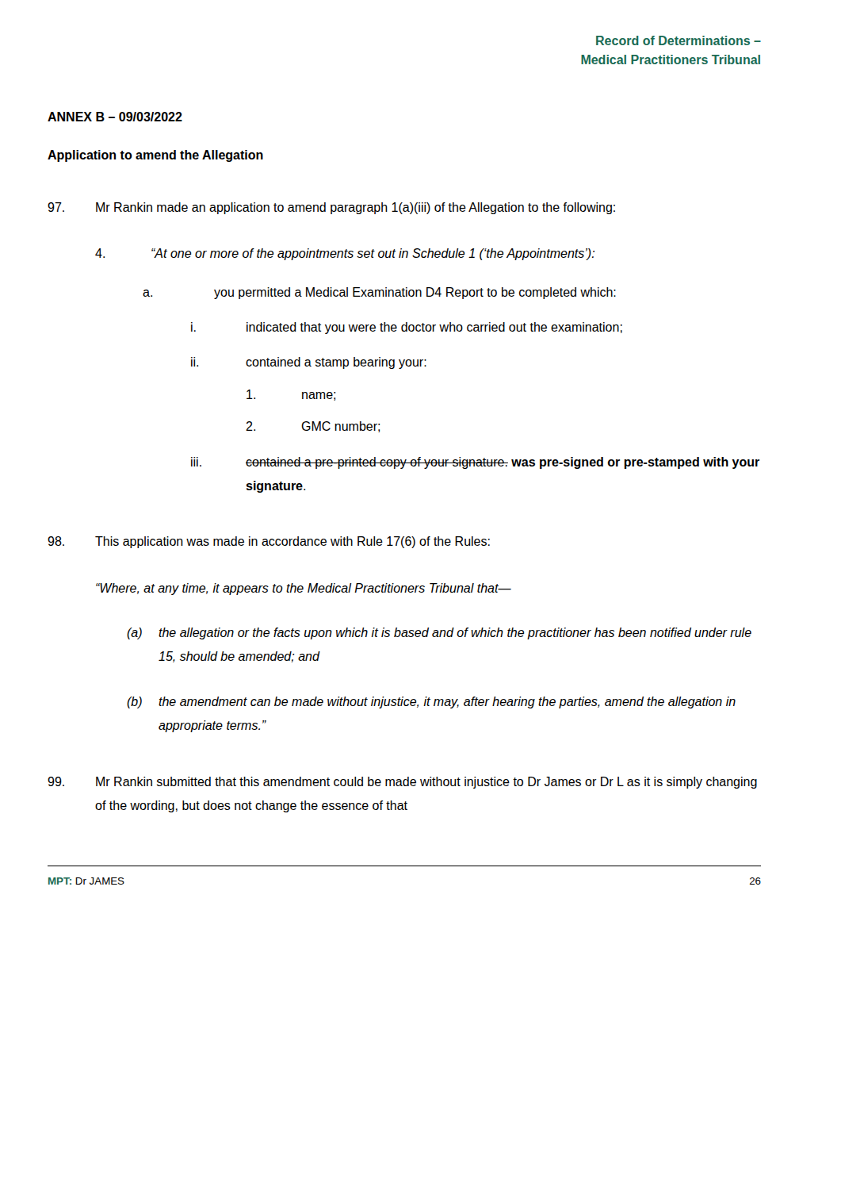Record of Determinations –
Medical Practitioners Tribunal
ANNEX B – 09/03/2022
Application to amend the Allegation
97.
Mr Rankin made an application to amend paragraph 1(a)(iii) of the Allegation to the following:
4.
“At one or more of the appointments set out in Schedule 1 (‘the Appointments’):
a.
you permitted a Medical Examination D4 Report to be completed which:
i.
indicated that you were the doctor who carried out the examination;
ii.
contained a stamp bearing your:
1.
name;
2.
GMC number;
iii.
contained a pre-printed copy of your signature. was pre-signed or pre-stamped with your signature.
98.
This application was made in accordance with Rule 17(6) of the Rules:
“Where, at any time, it appears to the Medical Practitioners Tribunal that—
(a)
the allegation or the facts upon which it is based and of which the practitioner has been notified under rule 15, should be amended; and
(b)
the amendment can be made without injustice, it may, after hearing the parties, amend the allegation in appropriate terms.”
99.
Mr Rankin submitted that this amendment could be made without injustice to Dr James or Dr L as it is simply changing of the wording, but does not change the essence of that
MPT: Dr JAMES
26